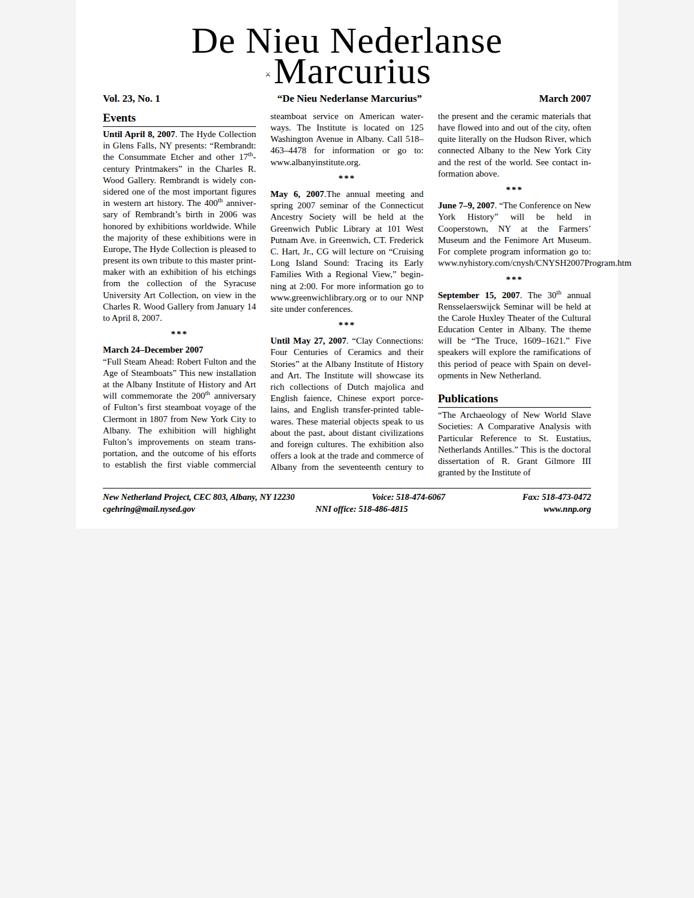De Nieu Nederlanse ⚔Marcurius
Vol. 23, No. 1
“De Nieu Nederlanse Marcurius”
March 2007
Events
Until April 8, 2007. The Hyde Collection in Glens Falls, NY presents: “Rembrandt: the Consummate Etcher and other 17th-century Printmakers” in the Charles R. Wood Gallery. Rembrandt is widely considered one of the most important figures in western art history. The 400th anniversary of Rembrandt’s birth in 2006 was honored by exhibitions worldwide. While the majority of these exhibitions were in Europe, The Hyde Collection is pleased to present its own tribute to this master printmaker with an exhibition of his etchings from the collection of the Syracuse University Art Collection, on view in the Charles R. Wood Gallery from January 14 to April 8, 2007.
***
March 24–December 2007
“Full Steam Ahead: Robert Fulton and the Age of Steamboats” This new installation at the Albany Institute of History and Art will commemorate the 200th anniversary of Fulton’s first steamboat voyage of the Clermont in 1807 from New York City to Albany. The exhibition will highlight Fulton’s improvements on steam transportation, and the outcome of his efforts to establish the first viable commercial steamboat service on American waterways. The Institute is located on 125 Washington Avenue in Albany. Call 518–463–4478 for information or go to: www.albanyinstitute.org.
***
May 6, 2007.The annual meeting and spring 2007 seminar of the Connecticut Ancestry Society will be held at the Greenwich Public Library at 101 West Putnam Ave. in Greenwich, CT. Frederick C. Hart, Jr., CG will lecture on “Cruising Long Island Sound: Tracing its Early Families With a Regional View,” beginning at 2:00. For more information go to www.greenwichlibrary.org or to our NNP site under conferences.
***
Until May 27, 2007. “Clay Connections: Four Centuries of Ceramics and their Stories” at the Albany Institute of History and Art. The Institute will showcase its rich collections of Dutch majolica and English faience, Chinese export porcelains, and English transfer-printed tablewares. These material objects speak to us about the past, about distant civilizations and foreign cultures. The exhibition also offers a look at the trade and commerce of Albany from the seventeenth century to the present and the ceramic materials that have flowed into and out of the city, often quite literally on the Hudson River, which connected Albany to the New York City and the rest of the world. See contact information above.
***
June 7–9, 2007. “The Conference on New York History” will be held in Cooperstown, NY at the Farmers’ Museum and the Fenimore Art Museum. For complete program information go to: www.nyhistory.com/cnysh/CNYSH2007Program.htm
***
September 15, 2007. The 30th annual Rensselaerswijck Seminar will be held at the Carole Huxley Theater of the Cultural Education Center in Albany. The theme will be “The Truce, 1609–1621.” Five speakers will explore the ramifications of this period of peace with Spain on developments in New Netherland.
Publications
“The Archaeology of New World Slave Societies: A Comparative Analysis with Particular Reference to St. Eustatius, Netherlands Antilles.” This is the doctoral dissertation of R. Grant Gilmore III granted by the Institute of
New Netherland Project, CEC 803, Albany, NY 12230
Voice: 518-474-6067
Fax: 518-473-0472
cgehring@mail.nysed.gov
NNI office: 518-486-4815
www.nnp.org